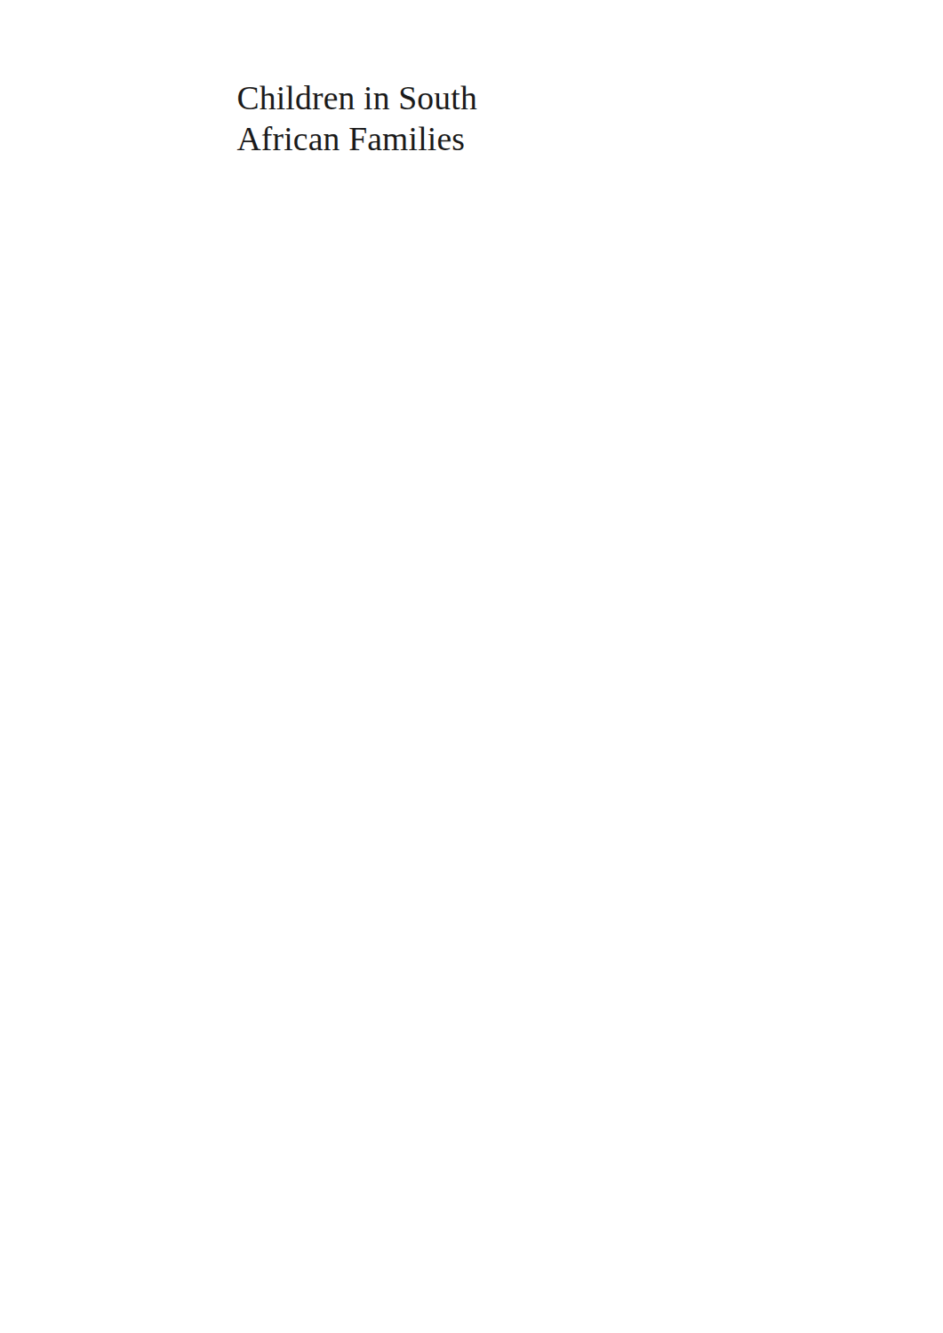Children in South
African Families